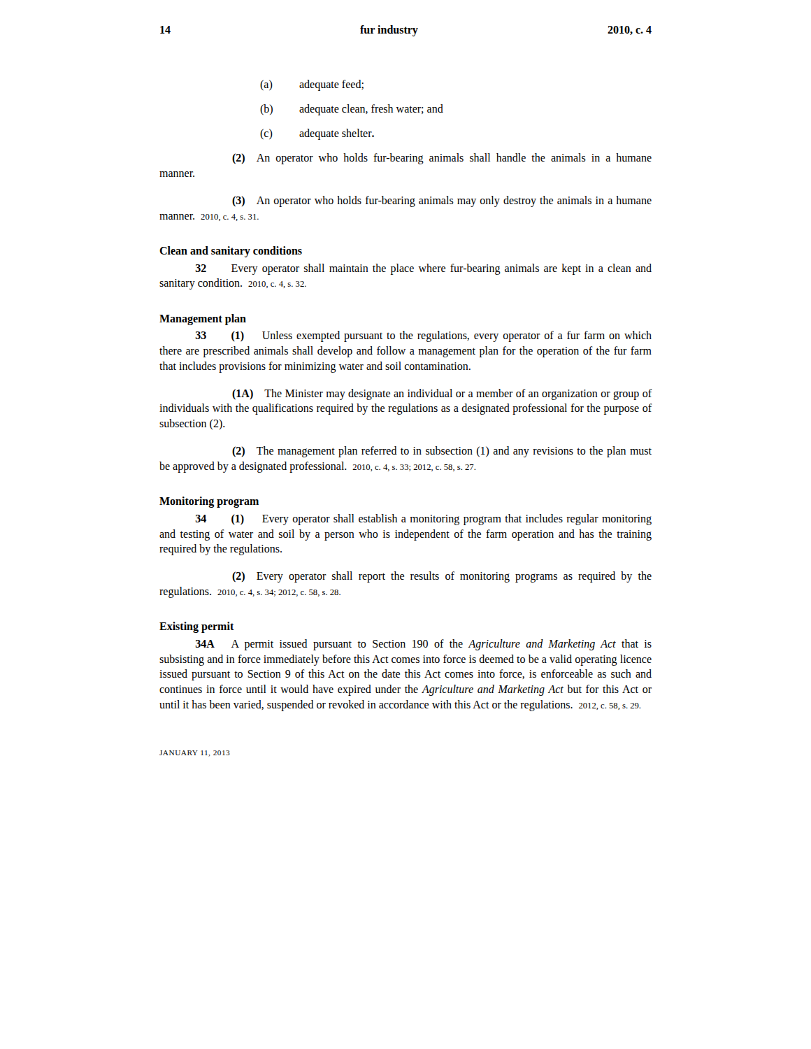14 fur industry 2010, c. 4
(a) adequate feed;
(b) adequate clean, fresh water; and
(c) adequate shelter.
(2) An operator who holds fur-bearing animals shall handle the animals in a humane manner.
(3) An operator who holds fur-bearing animals may only destroy the animals in a humane manner. 2010, c. 4, s. 31.
Clean and sanitary conditions
32 Every operator shall maintain the place where fur-bearing animals are kept in a clean and sanitary condition. 2010, c. 4, s. 32.
Management plan
33(1) Unless exempted pursuant to the regulations, every operator of a fur farm on which there are prescribed animals shall develop and follow a management plan for the operation of the fur farm that includes provisions for minimizing water and soil contamination.
(1A) The Minister may designate an individual or a member of an organization or group of individuals with the qualifications required by the regulations as a designated professional for the purpose of subsection (2).
(2) The management plan referred to in subsection (1) and any revisions to the plan must be approved by a designated professional. 2010, c. 4, s. 33; 2012, c. 58, s. 27.
Monitoring program
34(1) Every operator shall establish a monitoring program that includes regular monitoring and testing of water and soil by a person who is independent of the farm operation and has the training required by the regulations.
(2) Every operator shall report the results of monitoring programs as required by the regulations. 2010, c. 4, s. 34; 2012, c. 58, s. 28.
Existing permit
34AA permit issued pursuant to Section 190 of the Agriculture and Marketing Act that is subsisting and in force immediately before this Act comes into force is deemed to be a valid operating licence issued pursuant to Section 9 of this Act on the date this Act comes into force, is enforceable as such and continues in force until it would have expired under the Agriculture and Marketing Act but for this Act or until it has been varied, suspended or revoked in accordance with this Act or the regulations. 2012, c. 58, s. 29.
January 11, 2013